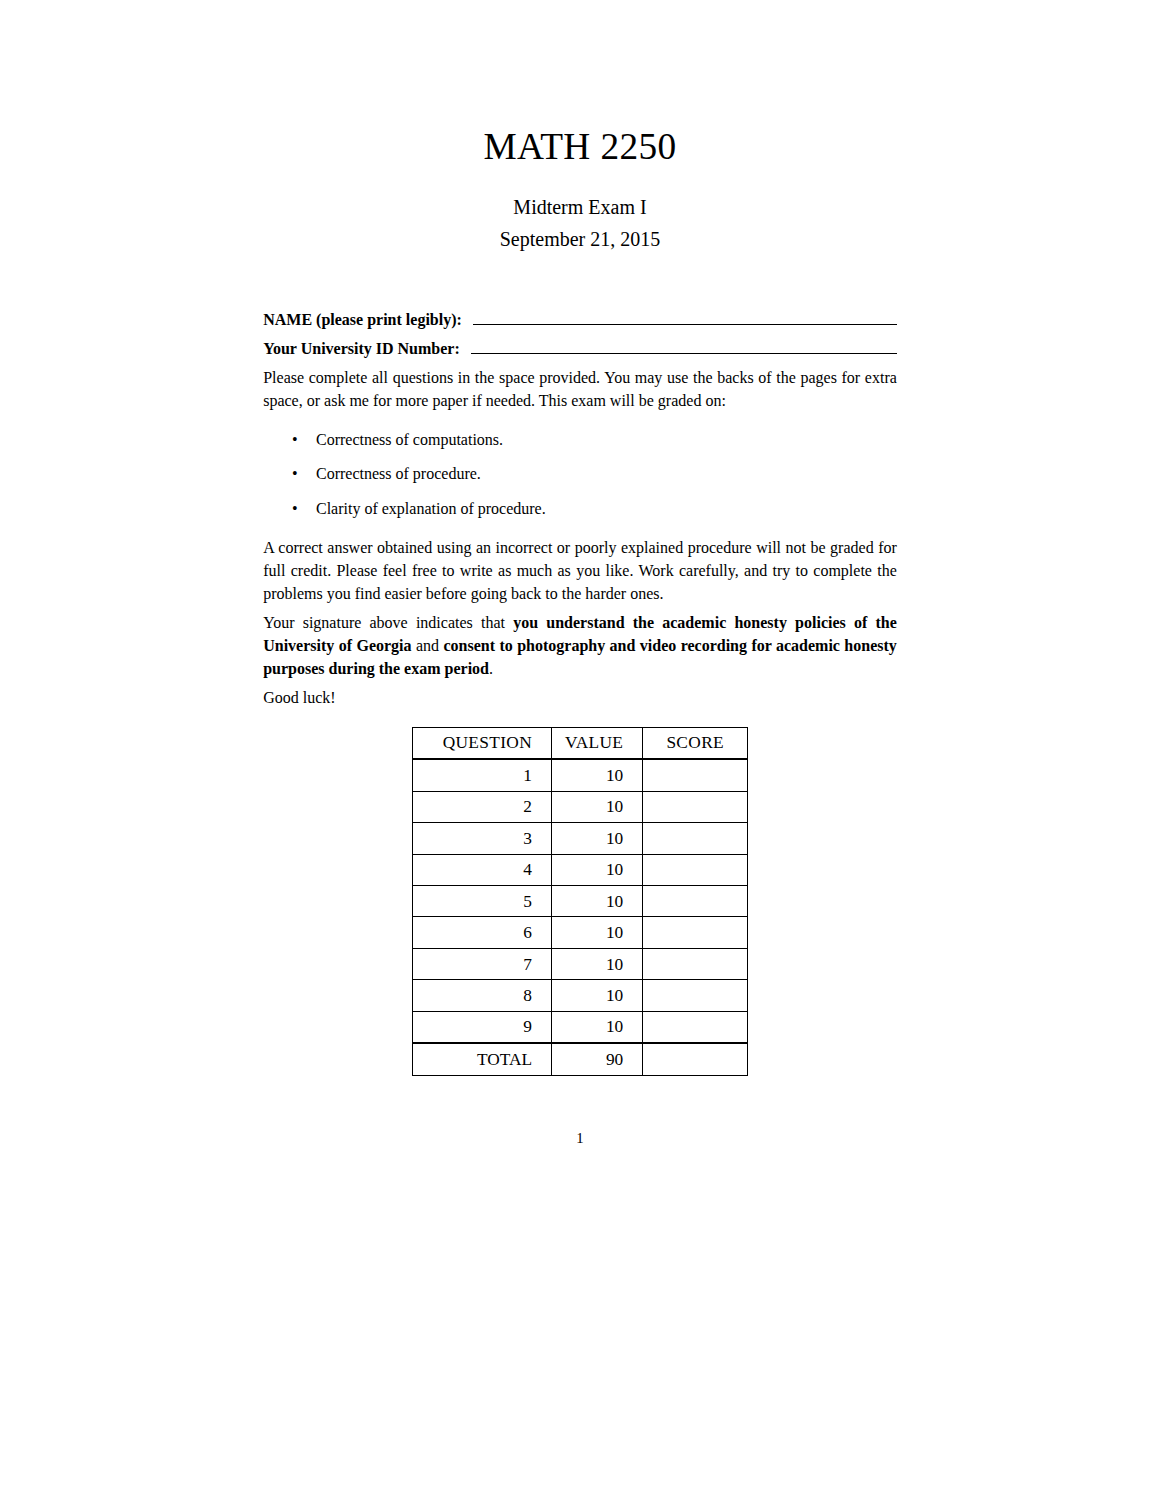MATH 2250
Midterm Exam I
September 21, 2015
NAME (please print legibly):
Your University ID Number:
Please complete all questions in the space provided. You may use the backs of the pages for extra space, or ask me for more paper if needed. This exam will be graded on:
Correctness of computations.
Correctness of procedure.
Clarity of explanation of procedure.
A correct answer obtained using an incorrect or poorly explained procedure will not be graded for full credit. Please feel free to write as much as you like. Work carefully, and try to complete the problems you find easier before going back to the harder ones.
Your signature above indicates that you understand the academic honesty policies of the University of Georgia and consent to photography and video recording for academic honesty purposes during the exam period.
Good luck!
| QUESTION | VALUE | SCORE |
| --- | --- | --- |
| 1 | 10 | |
| 2 | 10 | |
| 3 | 10 | |
| 4 | 10 | |
| 5 | 10 | |
| 6 | 10 | |
| 7 | 10 | |
| 8 | 10 | |
| 9 | 10 | |
| TOTAL | 90 | |
1